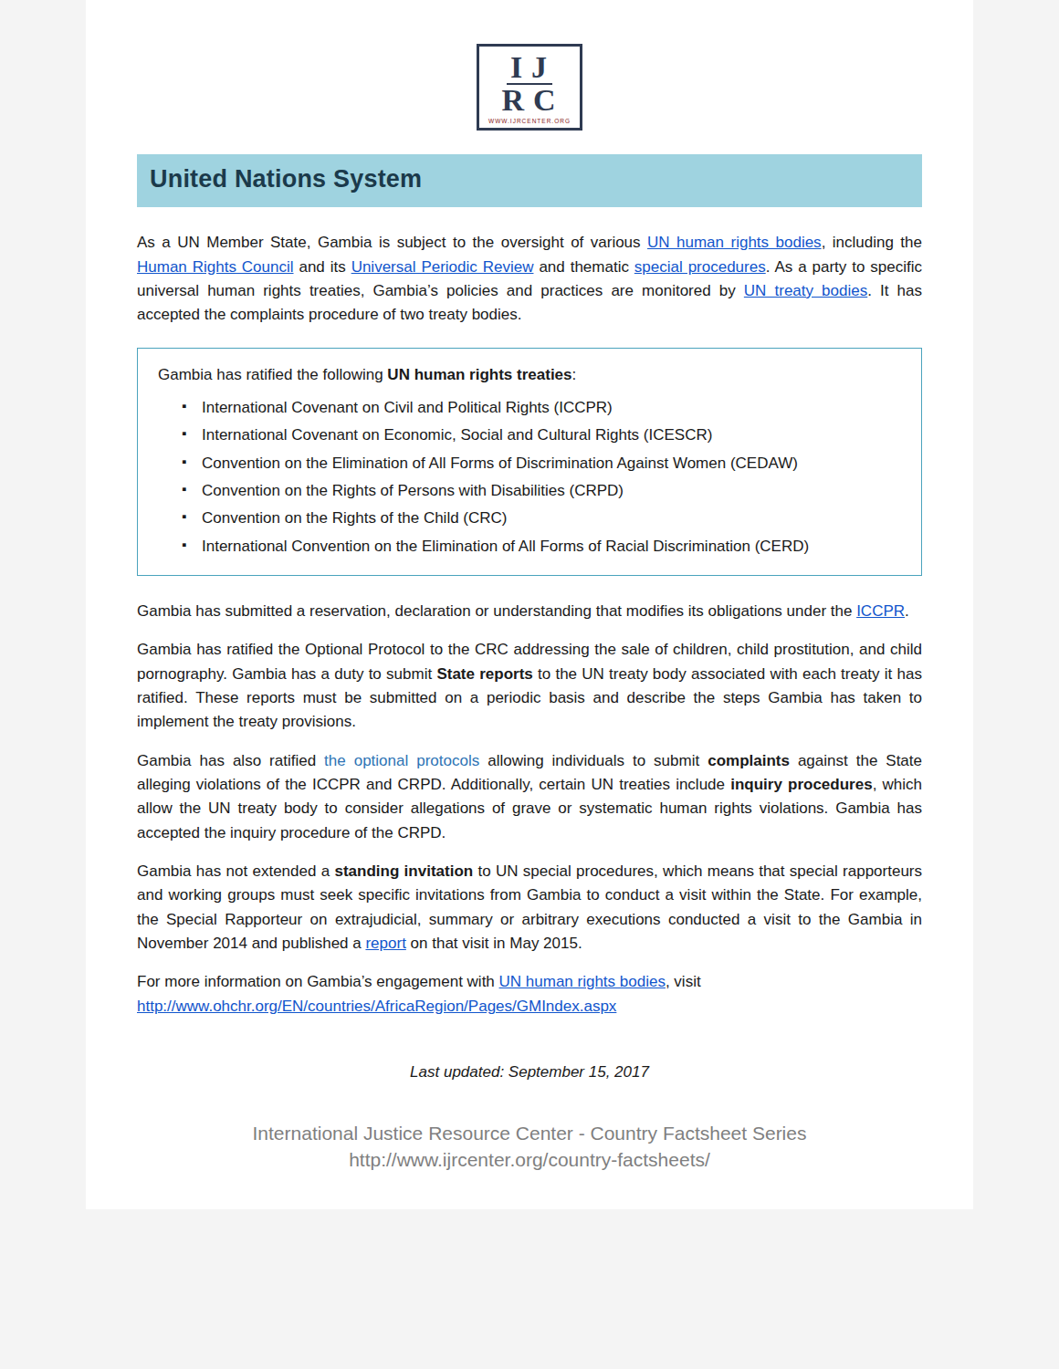IJ
RC
WWW.IJRCENTER.ORG
United Nations System
As a UN Member State, Gambia is subject to the oversight of various UN human rights bodies, including the Human Rights Council and its Universal Periodic Review and thematic special procedures. As a party to specific universal human rights treaties, Gambia’s policies and practices are monitored by UN treaty bodies. It has accepted the complaints procedure of two treaty bodies.
Gambia has ratified the following UN human rights treaties:
International Covenant on Civil and Political Rights (ICCPR)
International Covenant on Economic, Social and Cultural Rights (ICESCR)
Convention on the Elimination of All Forms of Discrimination Against Women (CEDAW)
Convention on the Rights of Persons with Disabilities (CRPD)
Convention on the Rights of the Child (CRC)
International Convention on the Elimination of All Forms of Racial Discrimination (CERD)
Gambia has submitted a reservation, declaration or understanding that modifies its obligations under the ICCPR.
Gambia has ratified the Optional Protocol to the CRC addressing the sale of children, child prostitution, and child pornography. Gambia has a duty to submit State reports to the UN treaty body associated with each treaty it has ratified. These reports must be submitted on a periodic basis and describe the steps Gambia has taken to implement the treaty provisions.
Gambia has also ratified the optional protocols allowing individuals to submit complaints against the State alleging violations of the ICCPR and CRPD. Additionally, certain UN treaties include inquiry procedures, which allow the UN treaty body to consider allegations of grave or systematic human rights violations. Gambia has accepted the inquiry procedure of the CRPD.
Gambia has not extended a standing invitation to UN special procedures, which means that special rapporteurs and working groups must seek specific invitations from Gambia to conduct a visit within the State. For example, the Special Rapporteur on extrajudicial, summary or arbitrary executions conducted a visit to the Gambia in November 2014 and published a report on that visit in May 2015.
For more information on Gambia’s engagement with UN human rights bodies, visit
http://www.ohchr.org/EN/countries/AfricaRegion/Pages/GMIndex.aspx
Last updated: September 15, 2017
International Justice Resource Center - Country Factsheet Series
http://www.ijrcenter.org/country-factsheets/